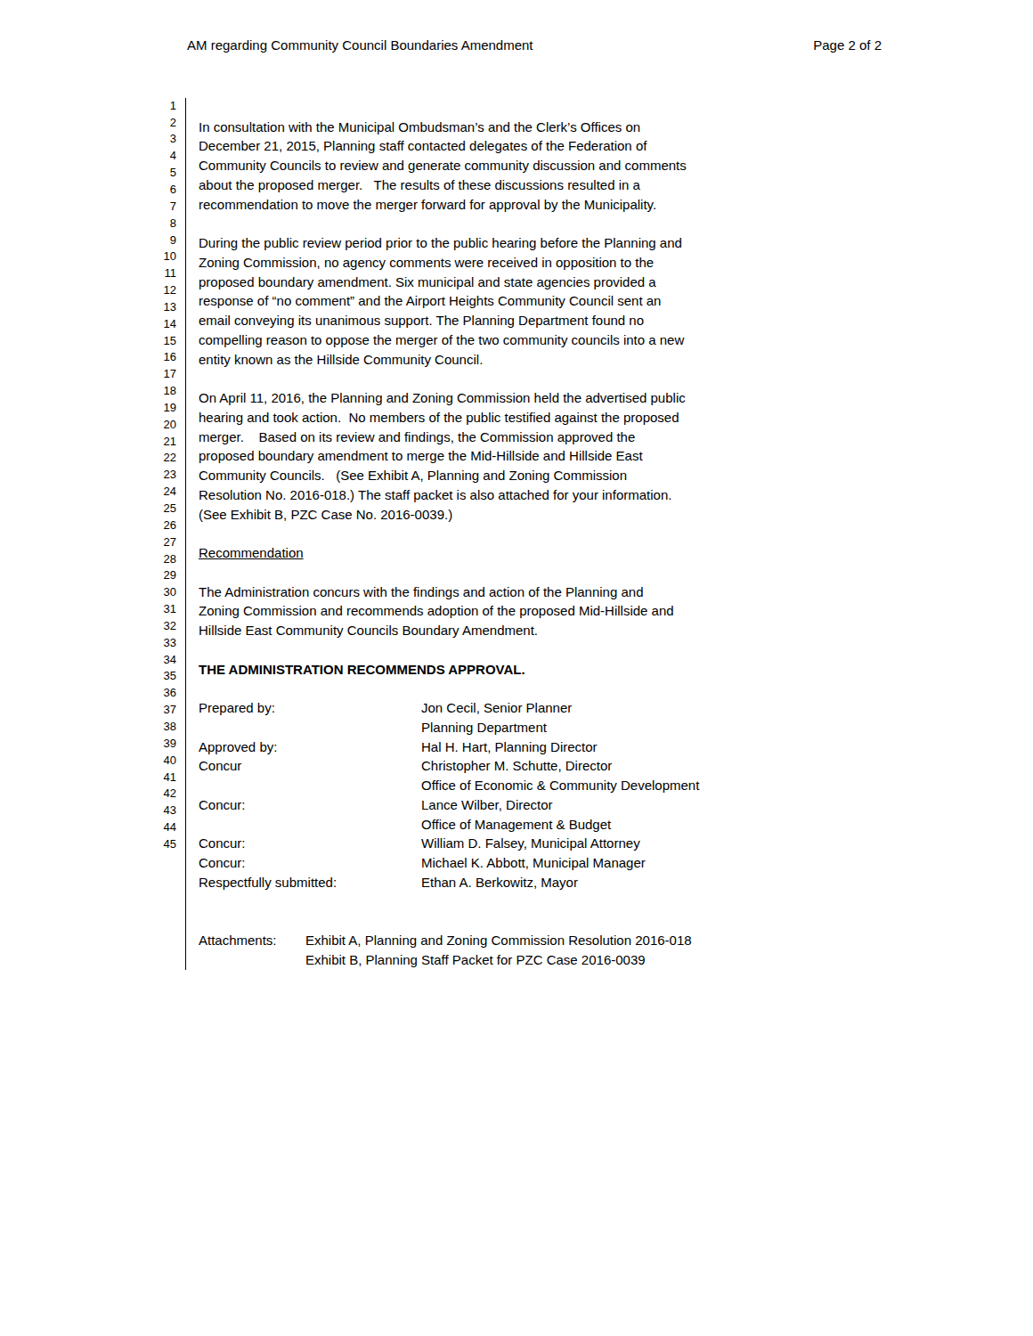AM regarding Community Council Boundaries Amendment
Page 2 of 2
1
2
3
4
5
6
7
8
9
10
11
12
13
14
15
16
17
18
19
20
21
22
23
24
25
26
27
28
29
30
31
32
33
34
35
36
37
38
39
40
41
42
43
44
45
In consultation with the Municipal Ombudsman’s and the Clerk’s Offices on
December 21, 2015, Planning staff contacted delegates of the Federation of
Community Councils to review and generate community discussion and comments
about the proposed merger. The results of these discussions resulted in a
recommendation to move the merger forward for approval by the Municipality.
During the public review period prior to the public hearing before the Planning and
Zoning Commission, no agency comments were received in opposition to the
proposed boundary amendment. Six municipal and state agencies provided a
response of “no comment” and the Airport Heights Community Council sent an
email conveying its unanimous support. The Planning Department found no
compelling reason to oppose the merger of the two community councils into a new
entity known as the Hillside Community Council.
On April 11, 2016, the Planning and Zoning Commission held the advertised public
hearing and took action. No members of the public testified against the proposed
merger. Based on its review and findings, the Commission approved the
proposed boundary amendment to merge the Mid-Hillside and Hillside East
Community Councils. (See Exhibit A, Planning and Zoning Commission
Resolution No. 2016-018.) The staff packet is also attached for your information.
(See Exhibit B, PZC Case No. 2016-0039.)
Recommendation
The Administration concurs with the findings and action of the Planning and
Zoning Commission and recommends adoption of the proposed Mid-Hillside and
Hillside East Community Councils Boundary Amendment.
THE ADMINISTRATION RECOMMENDS APPROVAL.
Prepared by:
Jon Cecil, Senior Planner
Planning Department
Approved by:
Hal H. Hart, Planning Director
Concur
Christopher M. Schutte, Director
Office of Economic & Community Development
Concur:
Lance Wilber, Director
Office of Management & Budget
Concur:
William D. Falsey, Municipal Attorney
Concur:
Michael K. Abbott, Municipal Manager
Respectfully submitted:
Ethan A. Berkowitz, Mayor
Attachments:
Exhibit A, Planning and Zoning Commission Resolution 2016-018
Exhibit B, Planning Staff Packet for PZC Case 2016-0039